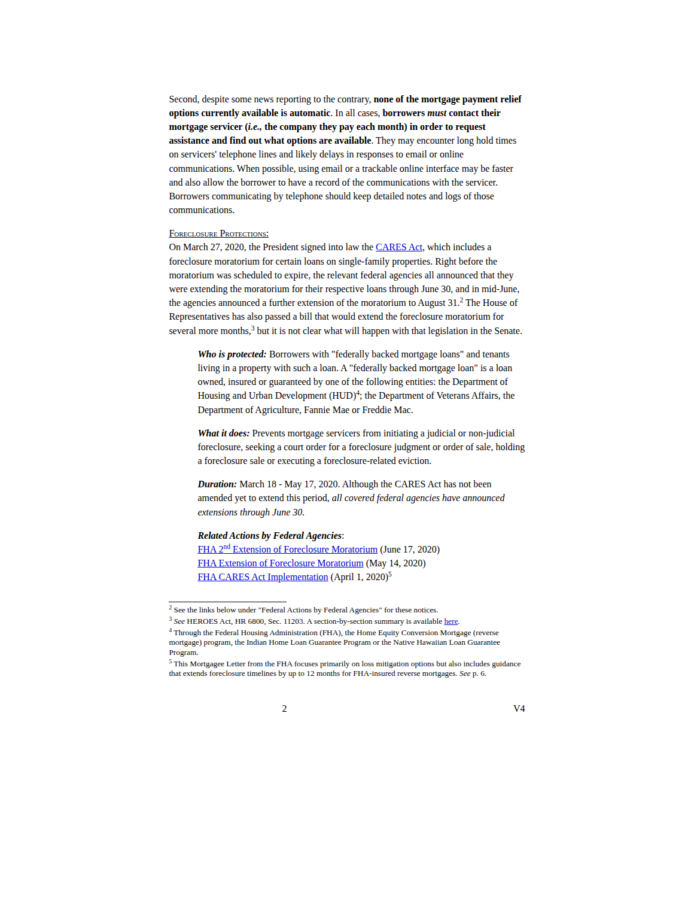Second, despite some news reporting to the contrary, none of the mortgage payment relief options currently available is automatic. In all cases, borrowers must contact their mortgage servicer (i.e., the company they pay each month) in order to request assistance and find out what options are available. They may encounter long hold times on servicers' telephone lines and likely delays in responses to email or online communications. When possible, using email or a trackable online interface may be faster and also allow the borrower to have a record of the communications with the servicer. Borrowers communicating by telephone should keep detailed notes and logs of those communications.
Foreclosure Protections:
On March 27, 2020, the President signed into law the CARES Act, which includes a foreclosure moratorium for certain loans on single-family properties. Right before the moratorium was scheduled to expire, the relevant federal agencies all announced that they were extending the moratorium for their respective loans through June 30, and in mid-June, the agencies announced a further extension of the moratorium to August 31.2 The House of Representatives has also passed a bill that would extend the foreclosure moratorium for several more months,3 but it is not clear what will happen with that legislation in the Senate.
Who is protected: Borrowers with "federally backed mortgage loans" and tenants living in a property with such a loan. A "federally backed mortgage loan" is a loan owned, insured or guaranteed by one of the following entities: the Department of Housing and Urban Development (HUD)4; the Department of Veterans Affairs, the Department of Agriculture, Fannie Mae or Freddie Mac.
What it does: Prevents mortgage servicers from initiating a judicial or non-judicial foreclosure, seeking a court order for a foreclosure judgment or order of sale, holding a foreclosure sale or executing a foreclosure-related eviction.
Duration: March 18 - May 17, 2020. Although the CARES Act has not been amended yet to extend this period, all covered federal agencies have announced extensions through June 30.
Related Actions by Federal Agencies:
FHA 2nd Extension of Foreclosure Moratorium (June 17, 2020)
FHA Extension of Foreclosure Moratorium (May 14, 2020)
FHA CARES Act Implementation (April 1, 2020)5
2 See the links below under "Federal Actions by Federal Agencies" for these notices.
3 See HEROES Act, HR 6800, Sec. 11203. A section-by-section summary is available here.
4 Through the Federal Housing Administration (FHA), the Home Equity Conversion Mortgage (reverse mortgage) program, the Indian Home Loan Guarantee Program or the Native Hawaiian Loan Guarantee Program.
5 This Mortgagee Letter from the FHA focuses primarily on loss mitigation options but also includes guidance that extends foreclosure timelines by up to 12 months for FHA-insured reverse mortgages. See p. 6.
2 V4